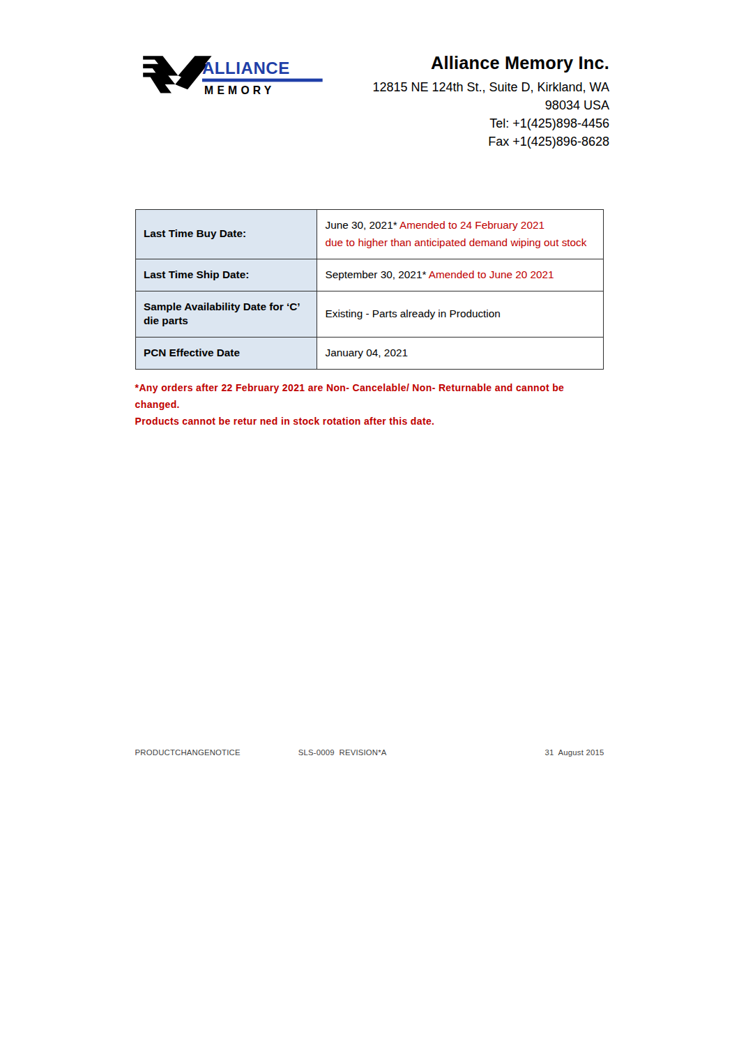ALLIANCE MEMORY
Alliance Memory Inc.
12815 NE 124th St., Suite D, Kirkland, WA 98034 USA
Tel: +1(425)898-4456
Fax +1(425)896-8628
| Last Time Buy Date: | June 30, 2021* Amended to 24 February 2021 due to higher than anticipated demand wiping out stock |
| Last Time Ship Date: | September 30, 2021* Amended to June 20 2021 |
| Sample Availability Date for ‘C’ die parts | Existing - Parts already in Production |
| PCN Effective Date | January 04, 2021 |
*Any orders after 22 February 2021 are Non- Cancelable/ Non- Returnable and cannot be changed.
Products cannot be retur ned in stock rotation after this date.
PRODUCTCHANGENOTICE
SLS-0009 REVISION*A
31 August 2015